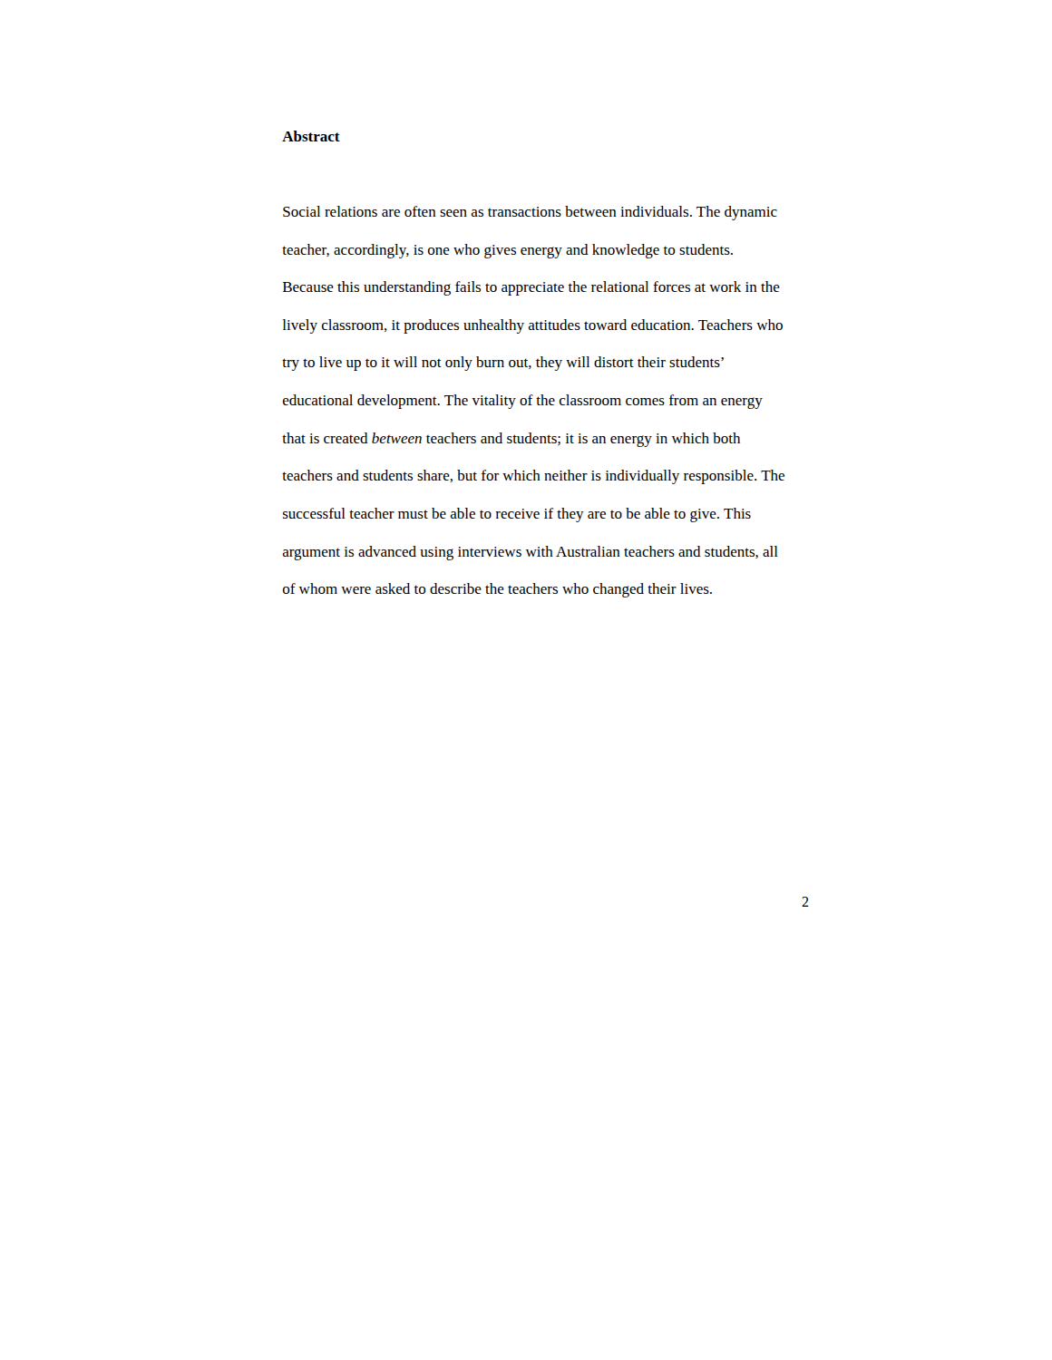Abstract
Social relations are often seen as transactions between individuals. The dynamic teacher, accordingly, is one who gives energy and knowledge to students. Because this understanding fails to appreciate the relational forces at work in the lively classroom, it produces unhealthy attitudes toward education. Teachers who try to live up to it will not only burn out, they will distort their students’ educational development. The vitality of the classroom comes from an energy that is created between teachers and students; it is an energy in which both teachers and students share, but for which neither is individually responsible. The successful teacher must be able to receive if they are to be able to give. This argument is advanced using interviews with Australian teachers and students, all of whom were asked to describe the teachers who changed their lives.
2